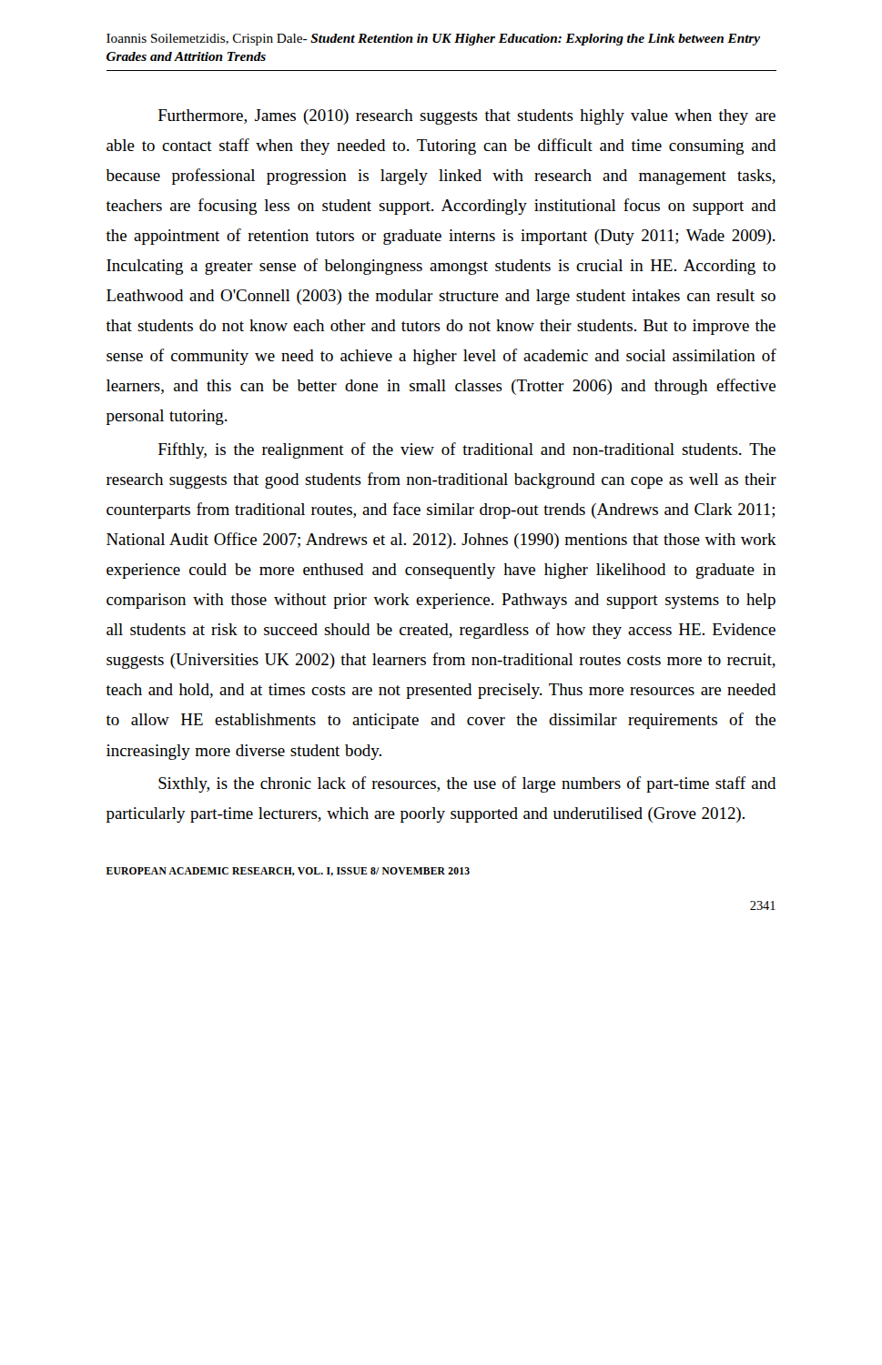Ioannis Soilemetzidis, Crispin Dale- Student Retention in UK Higher Education: Exploring the Link between Entry Grades and Attrition Trends
Furthermore, James (2010) research suggests that students highly value when they are able to contact staff when they needed to. Tutoring can be difficult and time consuming and because professional progression is largely linked with research and management tasks, teachers are focusing less on student support. Accordingly institutional focus on support and the appointment of retention tutors or graduate interns is important (Duty 2011; Wade 2009). Inculcating a greater sense of belongingness amongst students is crucial in HE. According to Leathwood and O'Connell (2003) the modular structure and large student intakes can result so that students do not know each other and tutors do not know their students. But to improve the sense of community we need to achieve a higher level of academic and social assimilation of learners, and this can be better done in small classes (Trotter 2006) and through effective personal tutoring.
Fifthly, is the realignment of the view of traditional and non-traditional students. The research suggests that good students from non-traditional background can cope as well as their counterparts from traditional routes, and face similar drop-out trends (Andrews and Clark 2011; National Audit Office 2007; Andrews et al. 2012). Johnes (1990) mentions that those with work experience could be more enthused and consequently have higher likelihood to graduate in comparison with those without prior work experience. Pathways and support systems to help all students at risk to succeed should be created, regardless of how they access HE. Evidence suggests (Universities UK 2002) that learners from non-traditional routes costs more to recruit, teach and hold, and at times costs are not presented precisely. Thus more resources are needed to allow HE establishments to anticipate and cover the dissimilar requirements of the increasingly more diverse student body.
Sixthly, is the chronic lack of resources, the use of large numbers of part-time staff and particularly part-time lecturers, which are poorly supported and underutilised (Grove 2012).
EUROPEAN ACADEMIC RESEARCH, VOL. I, ISSUE 8/ NOVEMBER 2013
2341